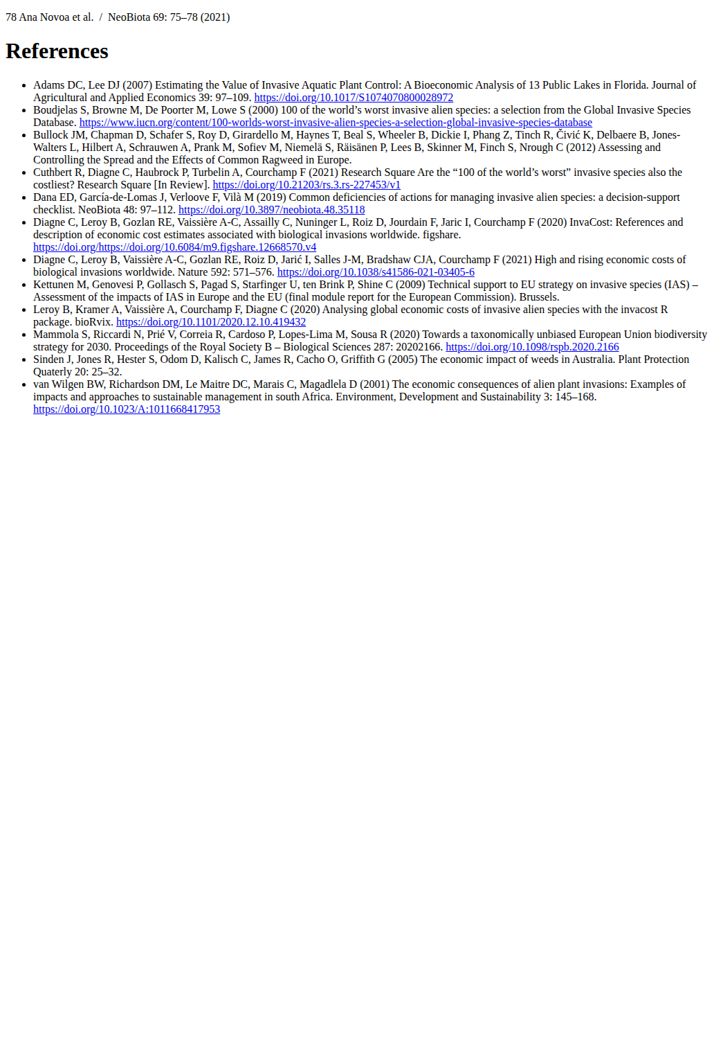78 Ana Novoa et al. / NeoBiota 69: 75–78 (2021)
References
Adams DC, Lee DJ (2007) Estimating the Value of Invasive Aquatic Plant Control: A Bioeconomic Analysis of 13 Public Lakes in Florida. Journal of Agricultural and Applied Economics 39: 97–109. https://doi.org/10.1017/S1074070800028972
Boudjelas S, Browne M, De Poorter M, Lowe S (2000) 100 of the world’s worst invasive alien species: a selection from the Global Invasive Species Database. https://www.iucn.org/content/100-worlds-worst-invasive-alien-species-a-selection-global-invasive-species-database
Bullock JM, Chapman D, Schafer S, Roy D, Girardello M, Haynes T, Beal S, Wheeler B, Dickie I, Phang Z, Tinch R, Čivić K, Delbaere B, Jones-Walters L, Hilbert A, Schrauwen A, Prank M, Sofiev M, Niemelä S, Räisänen P, Lees B, Skinner M, Finch S, Nrough C (2012) Assessing and Controlling the Spread and the Effects of Common Ragweed in Europe.
Cuthbert R, Diagne C, Haubrock P, Turbelin A, Courchamp F (2021) Research Square Are the “100 of the world’s worst” invasive species also the costliest? Research Square [In Review]. https://doi.org/10.21203/rs.3.rs-227453/v1
Dana ED, García-de-Lomas J, Verloove F, Vilà M (2019) Common deficiencies of actions for managing invasive alien species: a decision-support checklist. NeoBiota 48: 97–112. https://doi.org/10.3897/neobiota.48.35118
Diagne C, Leroy B, Gozlan RE, Vaissière A-C, Assailly C, Nuninger L, Roiz D, Jourdain F, Jaric I, Courchamp F (2020) InvaCost: References and description of economic cost estimates associated with biological invasions worldwide. figshare. https://doi.org/https://doi.org/10.6084/m9.figshare.12668570.v4
Diagne C, Leroy B, Vaissière A-C, Gozlan RE, Roiz D, Jarić I, Salles J-M, Bradshaw CJA, Courchamp F (2021) High and rising economic costs of biological invasions worldwide. Nature 592: 571–576. https://doi.org/10.1038/s41586-021-03405-6
Kettunen M, Genovesi P, Gollasch S, Pagad S, Starfinger U, ten Brink P, Shine C (2009) Technical support to EU strategy on invasive species (IAS) – Assessment of the impacts of IAS in Europe and the EU (final module report for the European Commission). Brussels.
Leroy B, Kramer A, Vaissière A, Courchamp F, Diagne C (2020) Analysing global economic costs of invasive alien species with the invacost R package. bioRvix. https://doi.org/10.1101/2020.12.10.419432
Mammola S, Riccardi N, Prié V, Correia R, Cardoso P, Lopes-Lima M, Sousa R (2020) Towards a taxonomically unbiased European Union biodiversity strategy for 2030. Proceedings of the Royal Society B – Biological Sciences 287: 20202166. https://doi.org/10.1098/rspb.2020.2166
Sinden J, Jones R, Hester S, Odom D, Kalisch C, James R, Cacho O, Griffith G (2005) The economic impact of weeds in Australia. Plant Protection Quaterly 20: 25–32.
van Wilgen BW, Richardson DM, Le Maitre DC, Marais C, Magadlela D (2001) The economic consequences of alien plant invasions: Examples of impacts and approaches to sustainable management in south Africa. Environment, Development and Sustainability 3: 145–168. https://doi.org/10.1023/A:1011668417953